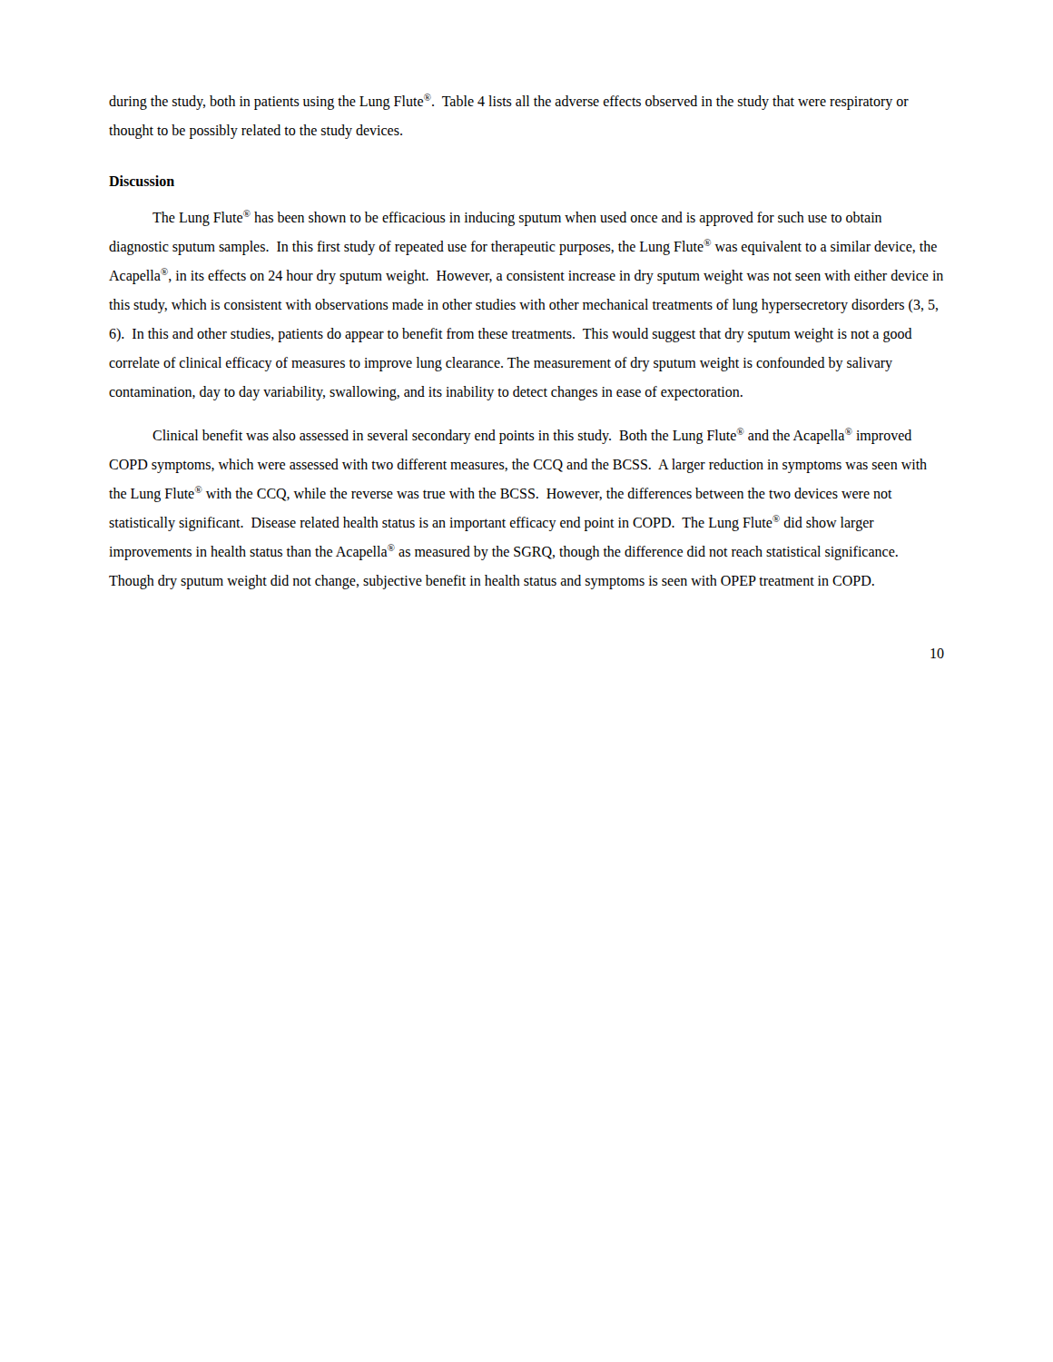during the study, both in patients using the Lung Flute®. Table 4 lists all the adverse effects observed in the study that were respiratory or thought to be possibly related to the study devices.
Discussion
The Lung Flute® has been shown to be efficacious in inducing sputum when used once and is approved for such use to obtain diagnostic sputum samples. In this first study of repeated use for therapeutic purposes, the Lung Flute® was equivalent to a similar device, the Acapella®, in its effects on 24 hour dry sputum weight. However, a consistent increase in dry sputum weight was not seen with either device in this study, which is consistent with observations made in other studies with other mechanical treatments of lung hypersecretory disorders (3, 5, 6). In this and other studies, patients do appear to benefit from these treatments. This would suggest that dry sputum weight is not a good correlate of clinical efficacy of measures to improve lung clearance. The measurement of dry sputum weight is confounded by salivary contamination, day to day variability, swallowing, and its inability to detect changes in ease of expectoration.
Clinical benefit was also assessed in several secondary end points in this study. Both the Lung Flute® and the Acapella® improved COPD symptoms, which were assessed with two different measures, the CCQ and the BCSS. A larger reduction in symptoms was seen with the Lung Flute® with the CCQ, while the reverse was true with the BCSS. However, the differences between the two devices were not statistically significant. Disease related health status is an important efficacy end point in COPD. The Lung Flute® did show larger improvements in health status than the Acapella® as measured by the SGRQ, though the difference did not reach statistical significance. Though dry sputum weight did not change, subjective benefit in health status and symptoms is seen with OPEP treatment in COPD.
10